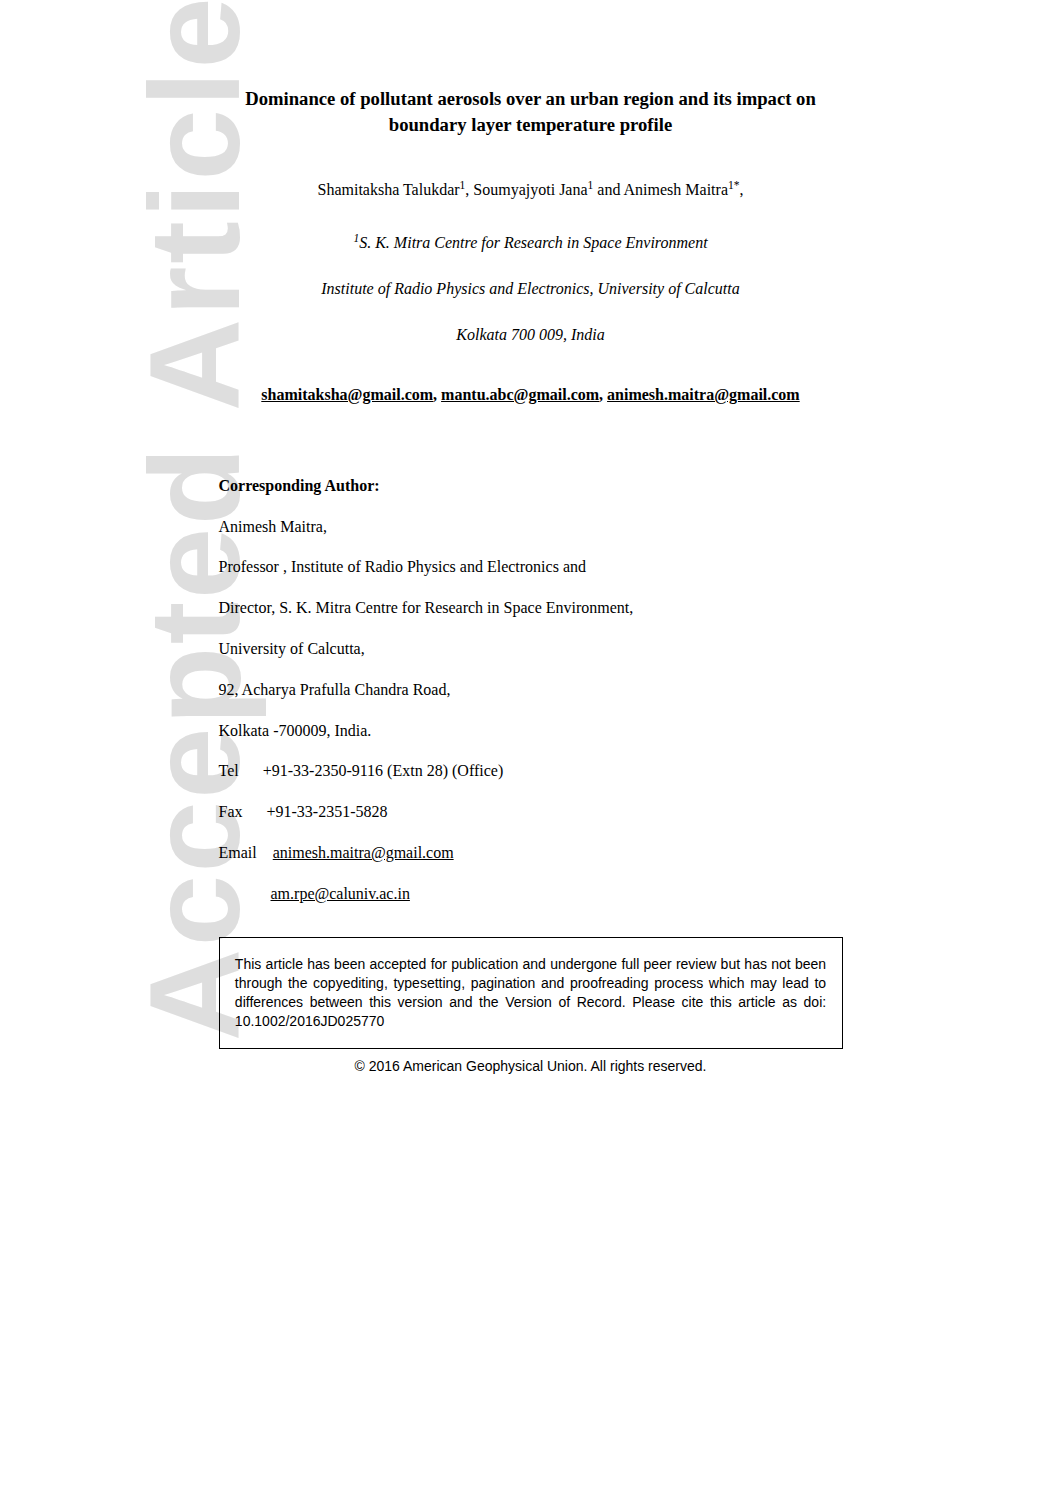Accepted Article
Dominance of pollutant aerosols over an urban region and its impact on boundary layer temperature profile
Shamitaksha Talukdar1, Soumyajyoti Jana1 and Animesh Maitra1*,
1S. K. Mitra Centre for Research in Space Environment
Institute of Radio Physics and Electronics, University of Calcutta
Kolkata 700 009, India
shamitaksha@gmail.com, mantu.abc@gmail.com, animesh.maitra@gmail.com
Corresponding Author:
Animesh Maitra,
Professor , Institute of Radio Physics and Electronics and
Director, S. K. Mitra Centre for Research in Space Environment,
University of Calcutta,
92, Acharya Prafulla Chandra Road,
Kolkata -700009, India.
Tel +91-33-2350-9116 (Extn 28) (Office)
Fax +91-33-2351-5828
Email animesh.maitra@gmail.com
am.rpe@caluniv.ac.in
This article has been accepted for publication and undergone full peer review but has not been through the copyediting, typesetting, pagination and proofreading process which may lead to differences between this version and the Version of Record. Please cite this article as doi: 10.1002/2016JD025770
© 2016 American Geophysical Union. All rights reserved.